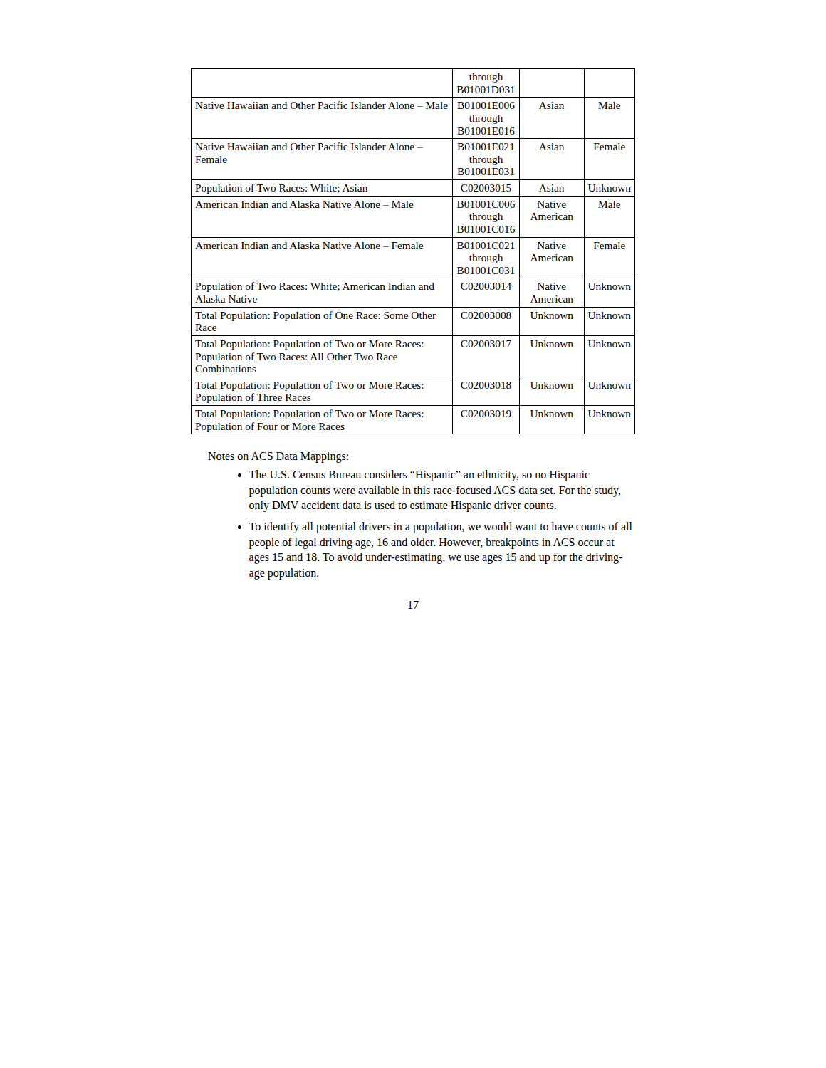| | through B01001D031 | | |
| Native Hawaiian and Other Pacific Islander Alone – Male | B01001E006 through B01001E016 | Asian | Male |
| Native Hawaiian and Other Pacific Islander Alone – Female | B01001E021 through B01001E031 | Asian | Female |
| Population of Two Races: White; Asian | C02003015 | Asian | Unknown |
| American Indian and Alaska Native Alone – Male | B01001C006 through B01001C016 | Native American | Male |
| American Indian and Alaska Native Alone – Female | B01001C021 through B01001C031 | Native American | Female |
| Population of Two Races: White; American Indian and Alaska Native | C02003014 | Native American | Unknown |
| Total Population: Population of One Race: Some Other Race | C02003008 | Unknown | Unknown |
| Total Population: Population of Two or More Races: Population of Two Races: All Other Two Race Combinations | C02003017 | Unknown | Unknown |
| Total Population: Population of Two or More Races: Population of Three Races | C02003018 | Unknown | Unknown |
| Total Population: Population of Two or More Races: Population of Four or More Races | C02003019 | Unknown | Unknown |
Notes on ACS Data Mappings:
The U.S. Census Bureau considers “Hispanic” an ethnicity, so no Hispanic population counts were available in this race-focused ACS data set. For the study, only DMV accident data is used to estimate Hispanic driver counts.
To identify all potential drivers in a population, we would want to have counts of all people of legal driving age, 16 and older. However, breakpoints in ACS occur at ages 15 and 18. To avoid under-estimating, we use ages 15 and up for the driving-age population.
17